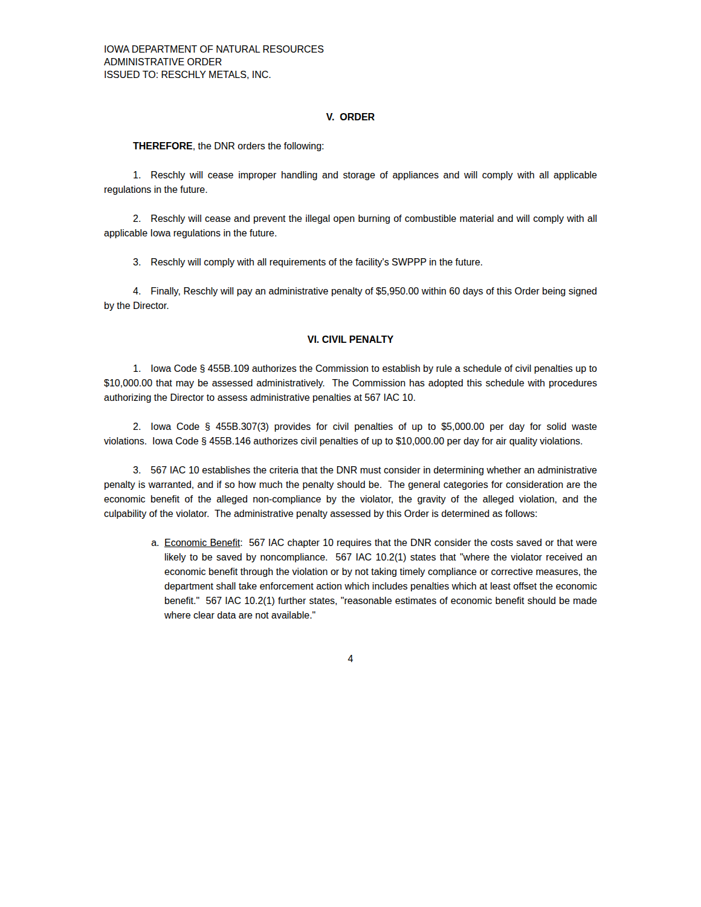IOWA DEPARTMENT OF NATURAL RESOURCES
ADMINISTRATIVE ORDER
ISSUED TO: RESCHLY METALS, INC.
V. ORDER
THEREFORE, the DNR orders the following:
1. Reschly will cease improper handling and storage of appliances and will comply with all applicable regulations in the future.
2. Reschly will cease and prevent the illegal open burning of combustible material and will comply with all applicable Iowa regulations in the future.
3. Reschly will comply with all requirements of the facility's SWPPP in the future.
4. Finally, Reschly will pay an administrative penalty of $5,950.00 within 60 days of this Order being signed by the Director.
VI. CIVIL PENALTY
1. Iowa Code § 455B.109 authorizes the Commission to establish by rule a schedule of civil penalties up to $10,000.00 that may be assessed administratively. The Commission has adopted this schedule with procedures authorizing the Director to assess administrative penalties at 567 IAC 10.
2. Iowa Code § 455B.307(3) provides for civil penalties of up to $5,000.00 per day for solid waste violations. Iowa Code § 455B.146 authorizes civil penalties of up to $10,000.00 per day for air quality violations.
3. 567 IAC 10 establishes the criteria that the DNR must consider in determining whether an administrative penalty is warranted, and if so how much the penalty should be. The general categories for consideration are the economic benefit of the alleged non-compliance by the violator, the gravity of the alleged violation, and the culpability of the violator. The administrative penalty assessed by this Order is determined as follows:
Economic Benefit: 567 IAC chapter 10 requires that the DNR consider the costs saved or that were likely to be saved by noncompliance. 567 IAC 10.2(1) states that "where the violator received an economic benefit through the violation or by not taking timely compliance or corrective measures, the department shall take enforcement action which includes penalties which at least offset the economic benefit." 567 IAC 10.2(1) further states, "reasonable estimates of economic benefit should be made where clear data are not available."
4